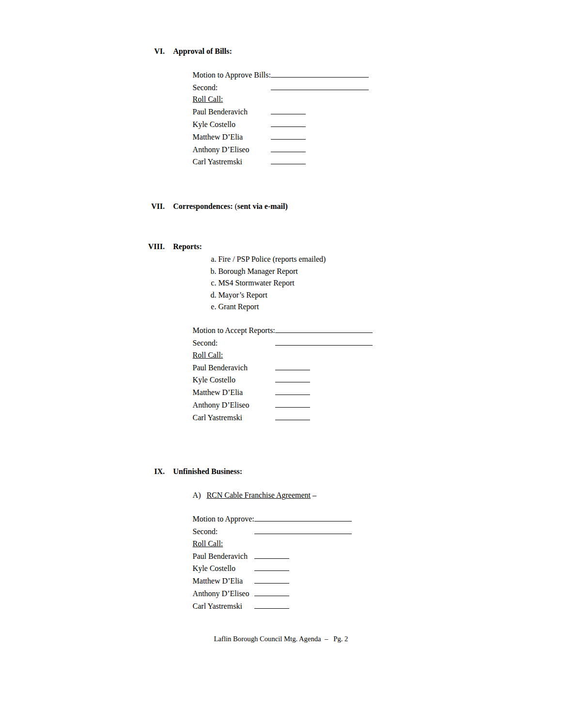VI.
Approval of Bills:
| Motion to Approve Bills: | |
| Second: | |
| Roll Call: |
| Paul Benderavich | |
| Kyle Costello | |
| Matthew D’Elia | |
| Anthony D’Eliseo | |
| Carl Yastremski | |
VII.
Correspondences: (sent via e-mail)
VIII.
Reports:
Fire / PSP Police (reports emailed)
Borough Manager Report
MS4 Stormwater Report
Mayor’s Report
Grant Report
| Motion to Accept Reports: | |
| Second: | |
| Roll Call: |
| Paul Benderavich | |
| Kyle Costello | |
| Matthew D’Elia | |
| Anthony D’Eliseo | |
| Carl Yastremski | |
IX.
Unfinished Business:
A) RCN Cable Franchise Agreement –
| Motion to Approve: | |
| Second: | |
| Roll Call: |
| Paul Benderavich | |
| Kyle Costello | |
| Matthew D’Elia | |
| Anthony D’Eliseo | |
| Carl Yastremski | |
Laflin Borough Council Mtg. Agenda – Pg. 2